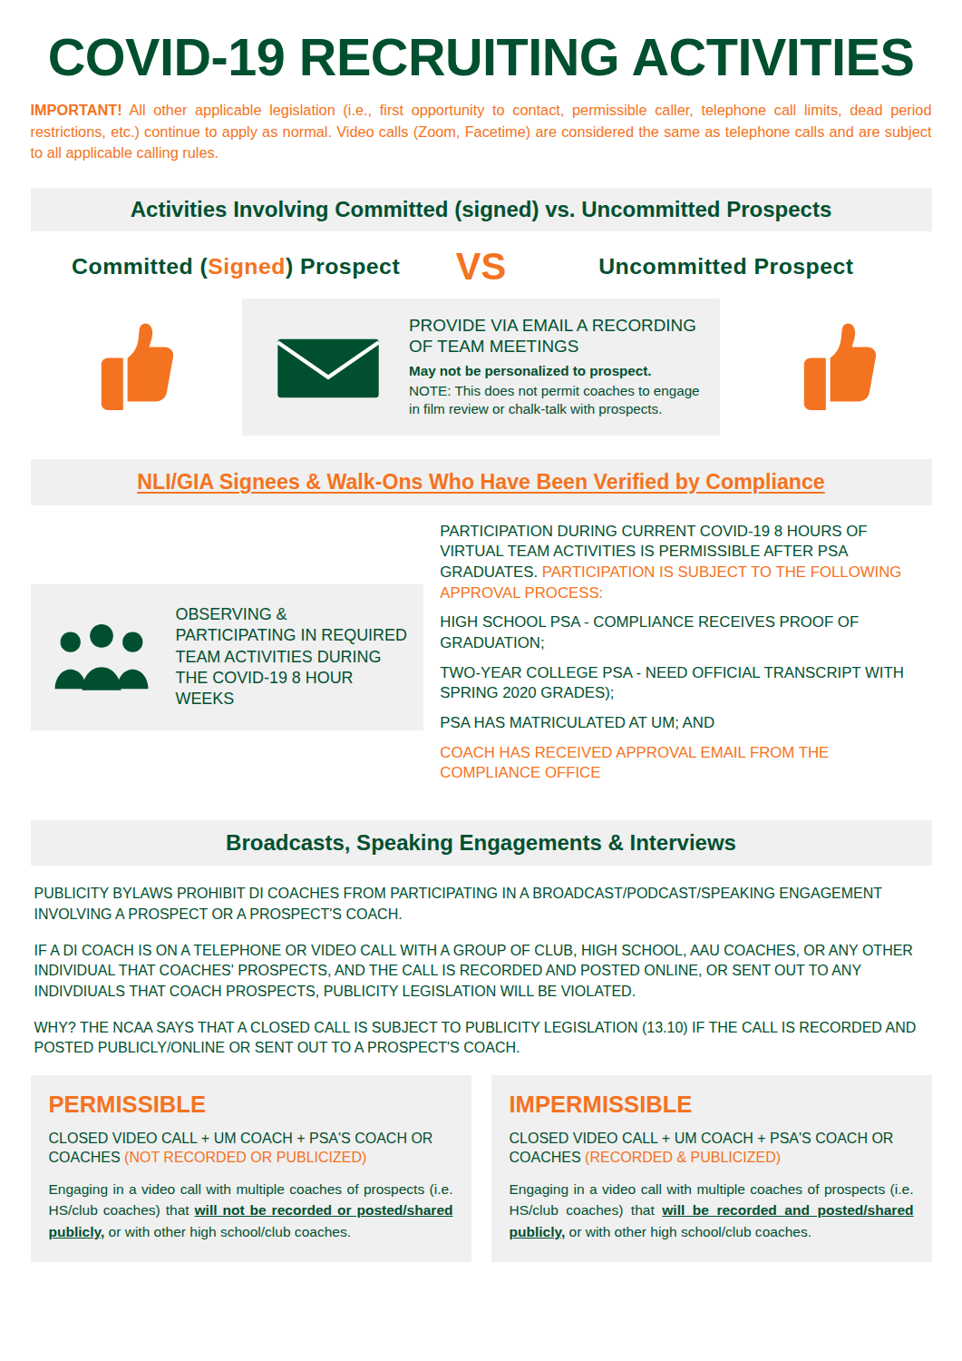COVID-19 Recruiting Activities
IMPORTANT! All other applicable legislation (i.e., first opportunity to contact, permissible caller, telephone call limits, dead period restrictions, etc.) continue to apply as normal. Video calls (Zoom, Facetime) are considered the same as telephone calls and are subject to all applicable calling rules.
Activities Involving Committed (signed) vs. Uncommitted Prospects
Committed (Signed) Prospect
VS
Uncommitted Prospect
Provide via email a recording of team meetings
May not be personalized to prospect.
NOTE: This does not permit coaches to engage in film review or chalk-talk with prospects.
NLI/GIA Signees & Walk-Ons Who Have Been Verified by Compliance
Observing & participating in required team activities during the COVID-19 8 hour weeks
Participation during current COVID-19 8 hours of virtual team activities is permissible after PSA graduates. Participation is subject to the following approval process:
High school PSA - Compliance receives proof of graduation;
Two-year college PSA - need official transcript with spring 2020 grades);
PSA has matriculated at UM; and
Coach has received approval email from the Compliance Office
Broadcasts, Speaking Engagements & Interviews
Publicity bylaws prohibit DI coaches from participating in a broadcast/podcast/speaking engagement involving a prospect or a prospect's coach.
If a DI coach is on a telephone or video call with a group of club, high school, AAU coaches, or any other individual that coaches' prospects, and the call is recorded and posted online, or sent out to any indivdiuals that coach prospects, publicity legislation will be violated.
Why? The NCAA says that a closed call is subject to publicity legislation (13.10) if the call is recorded and posted publicly/online or sent out to a prospect's coach.
Permissible
Closed video call + UM coach + PSA's coach or coaches (not recorded or publicized)
Engaging in a video call with multiple coaches of prospects (i.e. HS/club coaches) that will not be recorded or posted/shared publicly, or with other high school/club coaches.
Impermissible
Closed video call + UM coach + PSA's coach or coaches (recorded & publicized)
Engaging in a video call with multiple coaches of prospects (i.e. HS/club coaches) that will be recorded and posted/shared publicly, or with other high school/club coaches.